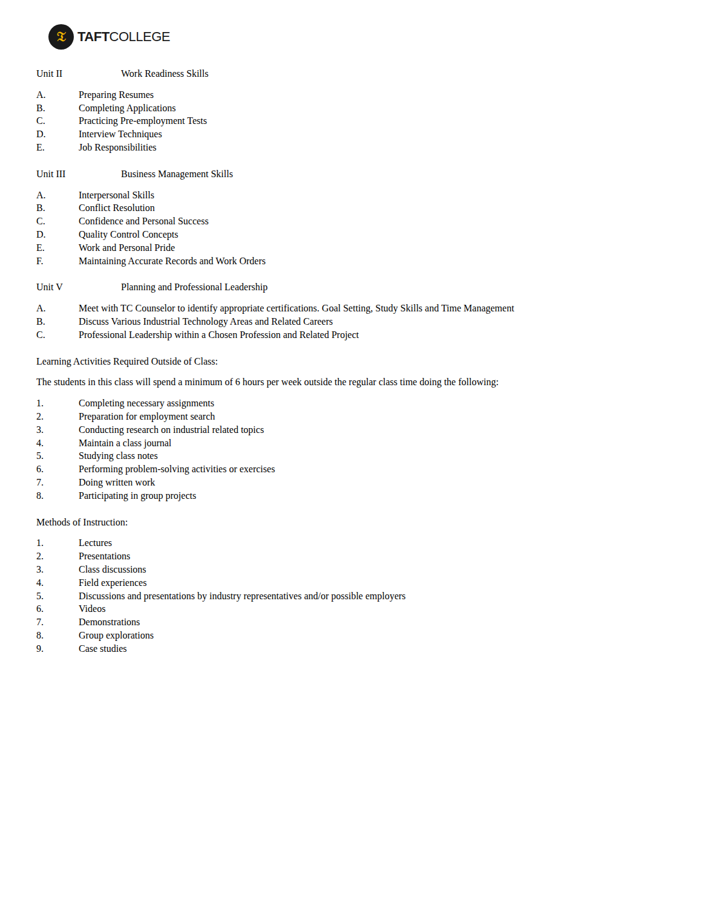𝔗
TAFT COLLEGE
| Unit II | Work Readiness Skills |
| A. | Preparing Resumes |
| B. | Completing Applications |
| C. | Practicing Pre-employment Tests |
| D. | Interview Techniques |
| E. | Job Responsibilities |
| Unit III | Business Management Skills |
| A. | Interpersonal Skills |
| B. | Conflict Resolution |
| C. | Confidence and Personal Success |
| D. | Quality Control Concepts |
| E. | Work and Personal Pride |
| F. | Maintaining Accurate Records and Work Orders |
| Unit V | Planning and Professional Leadership |
| A. | Meet with TC Counselor to identify appropriate certifications. Goal Setting, Study Skills and Time Management |
| B. | Discuss Various Industrial Technology Areas and Related Careers |
| C. | Professional Leadership within a Chosen Profession and Related Project |
Learning Activities Required Outside of Class:
The students in this class will spend a minimum of 6 hours per week outside the regular class time doing the following:
| 1. | Completing necessary assignments |
| 2. | Preparation for employment search |
| 3. | Conducting research on industrial related topics |
| 4. | Maintain a class journal |
| 5. | Studying class notes |
| 6. | Performing problem-solving activities or exercises |
| 7. | Doing written work |
| 8. | Participating in group projects |
Methods of Instruction:
| 1. | Lectures |
| 2. | Presentations |
| 3. | Class discussions |
| 4. | Field experiences |
| 5. | Discussions and presentations by industry representatives and/or possible employers |
| 6. | Videos |
| 7. | Demonstrations |
| 8. | Group explorations |
| 9. | Case studies |